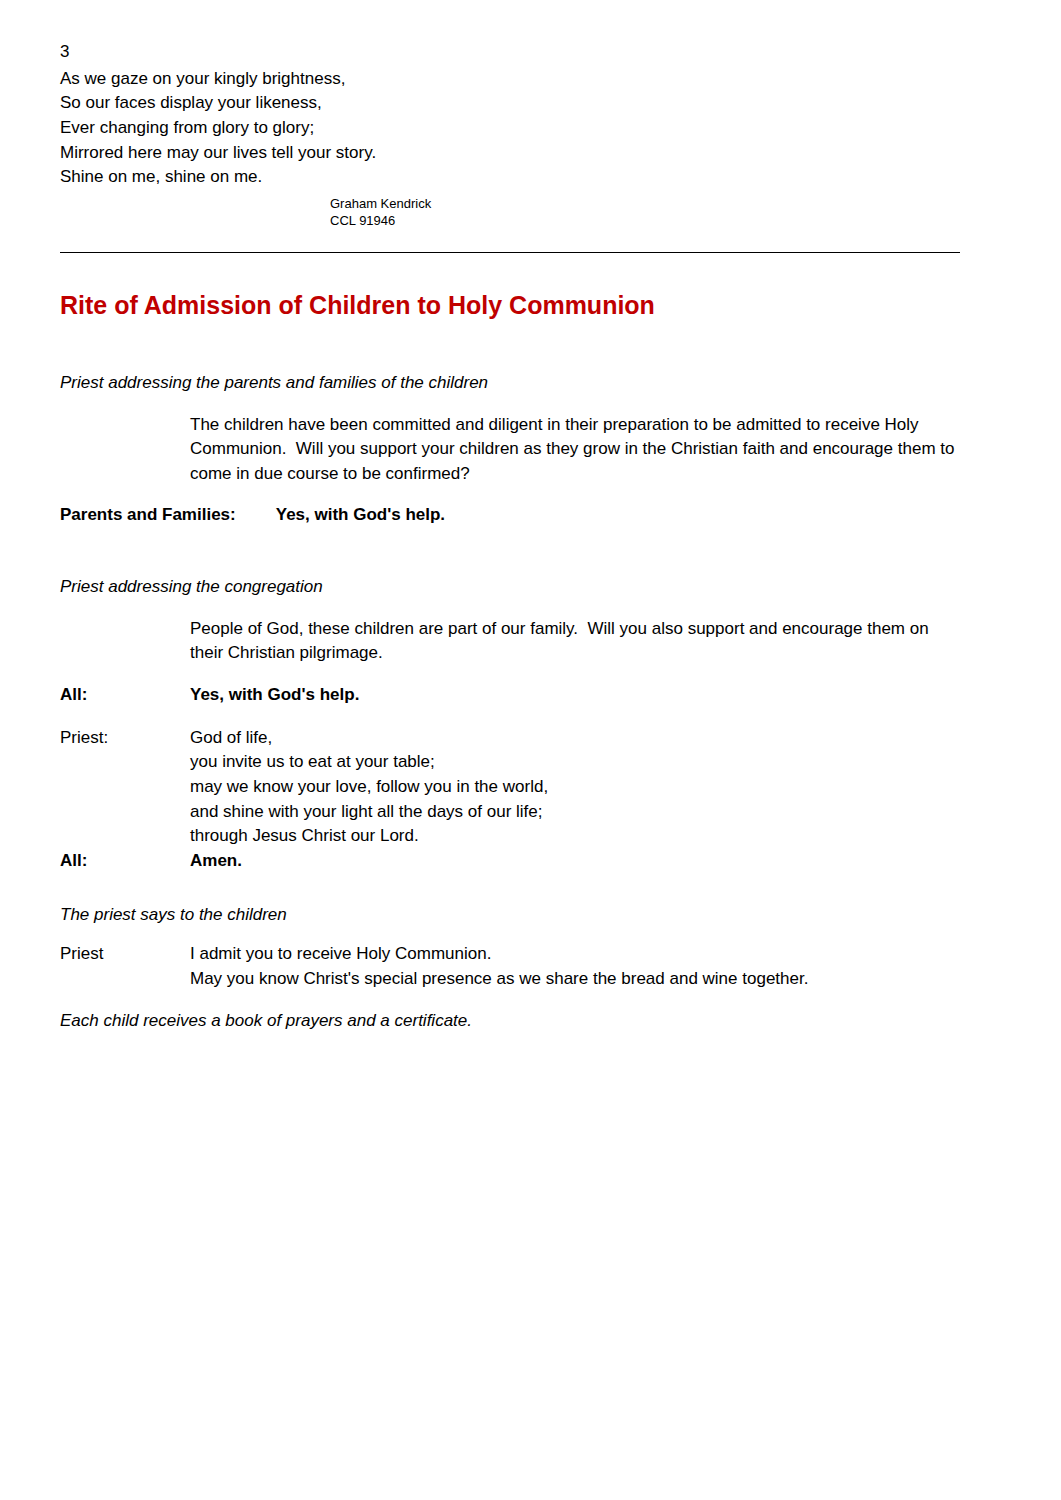3
As we gaze on your kingly brightness,
So our faces display your likeness,
Ever changing from glory to glory;
Mirrored here may our lives tell your story.
Shine on me, shine on me.
Graham Kendrick
CCL 91946
Rite of Admission of Children to Holy Communion
Priest addressing the parents and families of the children
The children have been committed and diligent in their preparation to be admitted to receive Holy Communion. Will you support your children as they grow in the Christian faith and encourage them to come in due course to be confirmed?
Parents and Families: Yes, with God's help.
Priest addressing the congregation
People of God, these children are part of our family. Will you also support and encourage them on their Christian pilgrimage.
| All: | Yes, with God's help. |
| Priest: | God of life, you invite us to eat at your table; may we know your love, follow you in the world, and shine with your light all the days of our life; through Jesus Christ our Lord. |
| All: | Amen. |
The priest says to the children
| Priest | I admit you to receive Holy Communion. May you know Christ's special presence as we share the bread and wine together. |
Each child receives a book of prayers and a certificate.